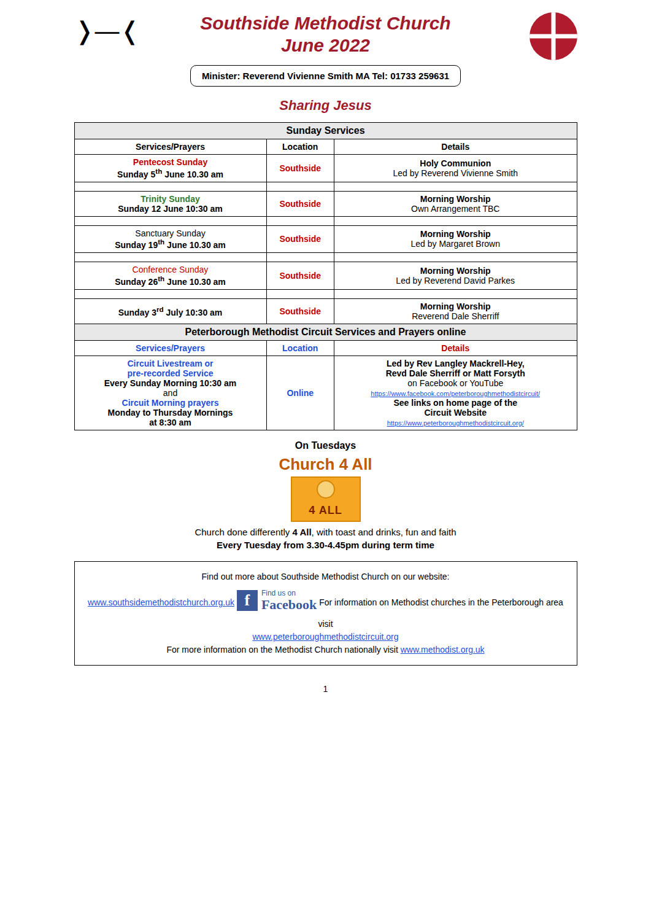❭—❬
Southside Methodist Church
June 2022
Minister: Reverend Vivienne Smith MA Tel: 01733 259631
Sharing Jesus
| Sunday Services |
| Services/Prayers | Location | Details |
| Pentecost Sunday Sunday 5 th June 10.30 am | Southside | Holy Communion Led by Reverend Vivienne Smith |
| Trinity Sunday Sunday 12 June 10:30 am | Southside | Morning Worship Own Arrangement TBC |
| Sanctuary Sunday Sunday 19 th June 10.30 am | Southside | Morning Worship Led by Margaret Brown |
| Conference Sunday Sunday 26 th June 10.30 am | Southside | Morning Worship Led by Reverend David Parkes |
| Sunday 3 rd July 10:30 am | Southside | Morning Worship Reverend Dale Sherriff |
| Peterborough Methodist Circuit Services and Prayers online |
| Services/Prayers | Location | Details |
| Circuit Livestream or pre-recorded Service Every Sunday Morning 10:30 am and Circuit Morning prayers Monday to Thursday Mornings at 8:30 am | Online | Led by Rev Langley Mackrell-Hey, Revd Dale Sherriff or Matt Forsyth on Facebook or YouTube https://www.facebook.com/peterboroughmethodistcircuit/ See links on home page of the Circuit Website https://www.peterboroughmethodistcircuit.org/ |
On Tuesdays
Church 4 All
4 ALL
Church done differently 4 All, with toast and drinks, fun and faith
Every Tuesday from 3.30-4.45pm during term time
Find out more about Southside Methodist Church on our website:
www.southsidemethodistchurch.org.uk
f
Find us on
Facebook
For information on Methodist churches in the Peterborough area visit
www.peterboroughmethodistcircuit.org
For more information on the Methodist Church nationally visit www.methodist.org.uk
1